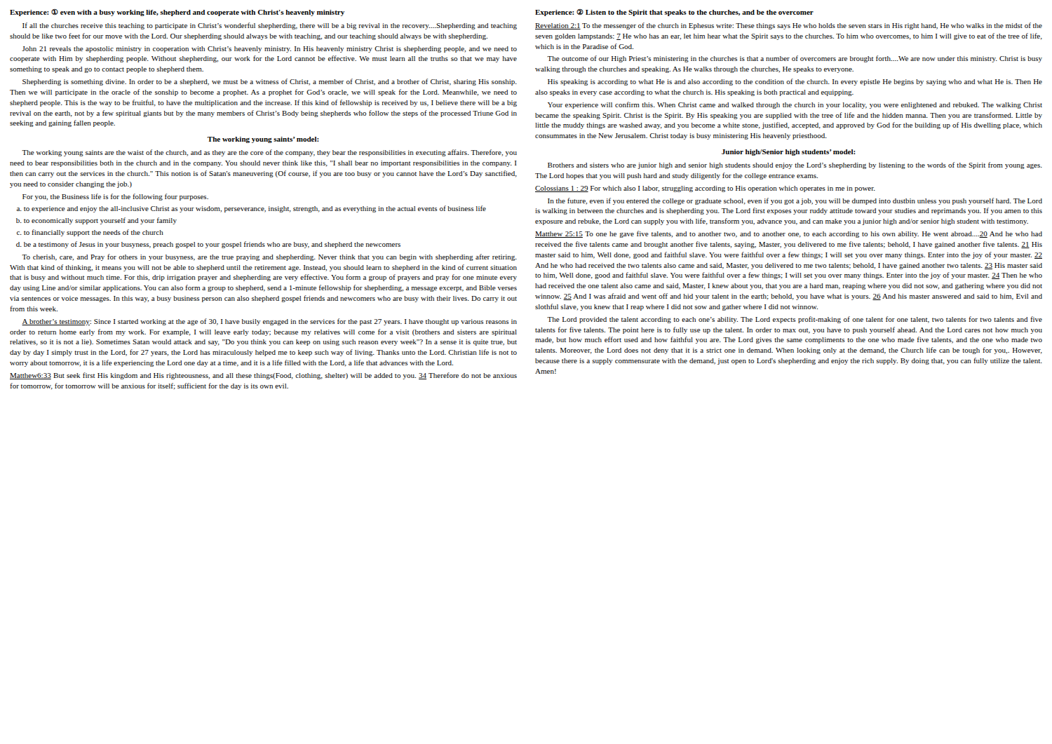Experience: ① even with a busy working life, shepherd and cooperate with Christ's heavenly ministry
If all the churches receive this teaching to participate in Christ’s wonderful shepherding, there will be a big revival in the recovery....Shepherding and teaching should be like two feet for our move with the Lord. Our shepherding should always be with teaching, and our teaching should always be with shepherding.
John 21 reveals the apostolic ministry in cooperation with Christ’s heavenly ministry. In His heavenly ministry Christ is shepherding people, and we need to cooperate with Him by shepherding people. Without shepherding, our work for the Lord cannot be effective. We must learn all the truths so that we may have something to speak and go to contact people to shepherd them.
Shepherding is something divine. In order to be a shepherd, we must be a witness of Christ, a member of Christ, and a brother of Christ, sharing His sonship. Then we will participate in the oracle of the sonship to become a prophet. As a prophet for God’s oracle, we will speak for the Lord. Meanwhile, we need to shepherd people. This is the way to be fruitful, to have the multiplication and the increase. If this kind of fellowship is received by us, I believe there will be a big revival on the earth, not by a few spiritual giants but by the many members of Christ’s Body being shepherds who follow the steps of the processed Triune God in seeking and gaining fallen people.
The working young saints’ model:
The working young saints are the waist of the church, and as they are the core of the company, they bear the responsibilities in executing affairs. Therefore, you need to bear responsibilities both in the church and in the company. You should never think like this, "I shall bear no important responsibilities in the company. I then can carry out the services in the church." This notion is of Satan's maneuvering (Of course, if you are too busy or you cannot have the Lord’s Day sanctified, you need to consider changing the job.)
For you, the Business life is for the following four purposes.
to experience and enjoy the all-inclusive Christ as your wisdom, perseverance, insight, strength, and as everything in the actual events of business life
to economically support yourself and your family
to financially support the needs of the church
be a testimony of Jesus in your busyness, preach gospel to your gospel friends who are busy, and shepherd the newcomers
To cherish, care, and Pray for others in your busyness, are the true praying and shepherding. Never think that you can begin with shepherding after retiring. With that kind of thinking, it means you will not be able to shepherd until the retirement age. Instead, you should learn to shepherd in the kind of current situation that is busy and without much time. For this, drip irrigation prayer and shepherding are very effective. You form a group of prayers and pray for one minute every day using Line and/or similar applications. You can also form a group to shepherd, send a 1-minute fellowship for shepherding, a message excerpt, and Bible verses via sentences or voice messages. In this way, a busy business person can also shepherd gospel friends and newcomers who are busy with their lives. Do carry it out from this week.
A brother’s testimony: Since I started working at the age of 30, I have busily engaged in the services for the past 27 years. I have thought up various reasons in order to return home early from my work. For example, I will leave early today; because my relatives will come for a visit (brothers and sisters are spiritual relatives, so it is not a lie). Sometimes Satan would attack and say, "Do you think you can keep on using such reason every week"? In a sense it is quite true, but day by day I simply trust in the Lord, for 27 years, the Lord has miraculously helped me to keep such way of living. Thanks unto the Lord. Christian life is not to worry about tomorrow, it is a life experiencing the Lord one day at a time, and it is a life filled with the Lord, a life that advances with the Lord.
Matthew6:33 But seek first His kingdom and His righteousness, and all these things(Food, clothing, shelter) will be added to you. 34 Therefore do not be anxious for tomorrow, for tomorrow will be anxious for itself; sufficient for the day is its own evil.
Experience: ② Listen to the Spirit that speaks to the churches, and be the overcomer
Revelation 2:1 To the messenger of the church in Ephesus write: These things says He who holds the seven stars in His right hand, He who walks in the midst of the seven golden lampstands: 7 He who has an ear, let him hear what the Spirit says to the churches. To him who overcomes, to him I will give to eat of the tree of life, which is in the Paradise of God.
The outcome of our High Priest’s ministering in the churches is that a number of overcomers are brought forth....We are now under this ministry. Christ is busy walking through the churches and speaking. As He walks through the churches, He speaks to everyone.
His speaking is according to what He is and also according to the condition of the church. In every epistle He begins by saying who and what He is. Then He also speaks in every case according to what the church is. His speaking is both practical and equipping.
Your experience will confirm this. When Christ came and walked through the church in your locality, you were enlightened and rebuked. The walking Christ became the speaking Spirit. Christ is the Spirit. By His speaking you are supplied with the tree of life and the hidden manna. Then you are transformed. Little by little the muddy things are washed away, and you become a white stone, justified, accepted, and approved by God for the building up of His dwelling place, which consummates in the New Jerusalem. Christ today is busy ministering His heavenly priesthood.
Junior high/Senior high students’ model:
Brothers and sisters who are junior high and senior high students should enjoy the Lord’s shepherding by listening to the words of the Spirit from young ages. The Lord hopes that you will push hard and study diligently for the college entrance exams.
Colossians 1 : 29 For which also I labor, struggling according to His operation which operates in me in power.
In the future, even if you entered the college or graduate school, even if you got a job, you will be dumped into dustbin unless you push yourself hard. The Lord is walking in between the churches and is shepherding you. The Lord first exposes your ruddy attitude toward your studies and reprimands you. If you amen to this exposure and rebuke, the Lord can supply you with life, transform you, advance you, and can make you a junior high and/or senior high student with testimony.
Matthew 25:15 To one he gave five talents, and to another two, and to another one, to each according to his own ability. He went abroad....20 And he who had received the five talents came and brought another five talents, saying, Master, you delivered to me five talents; behold, I have gained another five talents. 21 His master said to him, Well done, good and faithful slave. You were faithful over a few things; I will set you over many things. Enter into the joy of your master. 22 And he who had received the two talents also came and said, Master, you delivered to me two talents; behold, I have gained another two talents. 23 His master said to him, Well done, good and faithful slave. You were faithful over a few things; I will set you over many things. Enter into the joy of your master. 24 Then he who had received the one talent also came and said, Master, I knew about you, that you are a hard man, reaping where you did not sow, and gathering where you did not winnow. 25 And I was afraid and went off and hid your talent in the earth; behold, you have what is yours. 26 And his master answered and said to him, Evil and slothful slave, you knew that I reap where I did not sow and gather where I did not winnow.
The Lord provided the talent according to each one’s ability. The Lord expects profit-making of one talent for one talent, two talents for two talents and five talents for five talents. The point here is to fully use up the talent. In order to max out, you have to push yourself ahead. And the Lord cares not how much you made, but how much effort used and how faithful you are. The Lord gives the same compliments to the one who made five talents, and the one who made two talents. Moreover, the Lord does not deny that it is a strict one in demand. When looking only at the demand, the Church life can be tough for you,. However, because there is a supply commensurate with the demand, just open to Lord's shepherding and enjoy the rich supply. By doing that, you can fully utilize the talent. Amen!